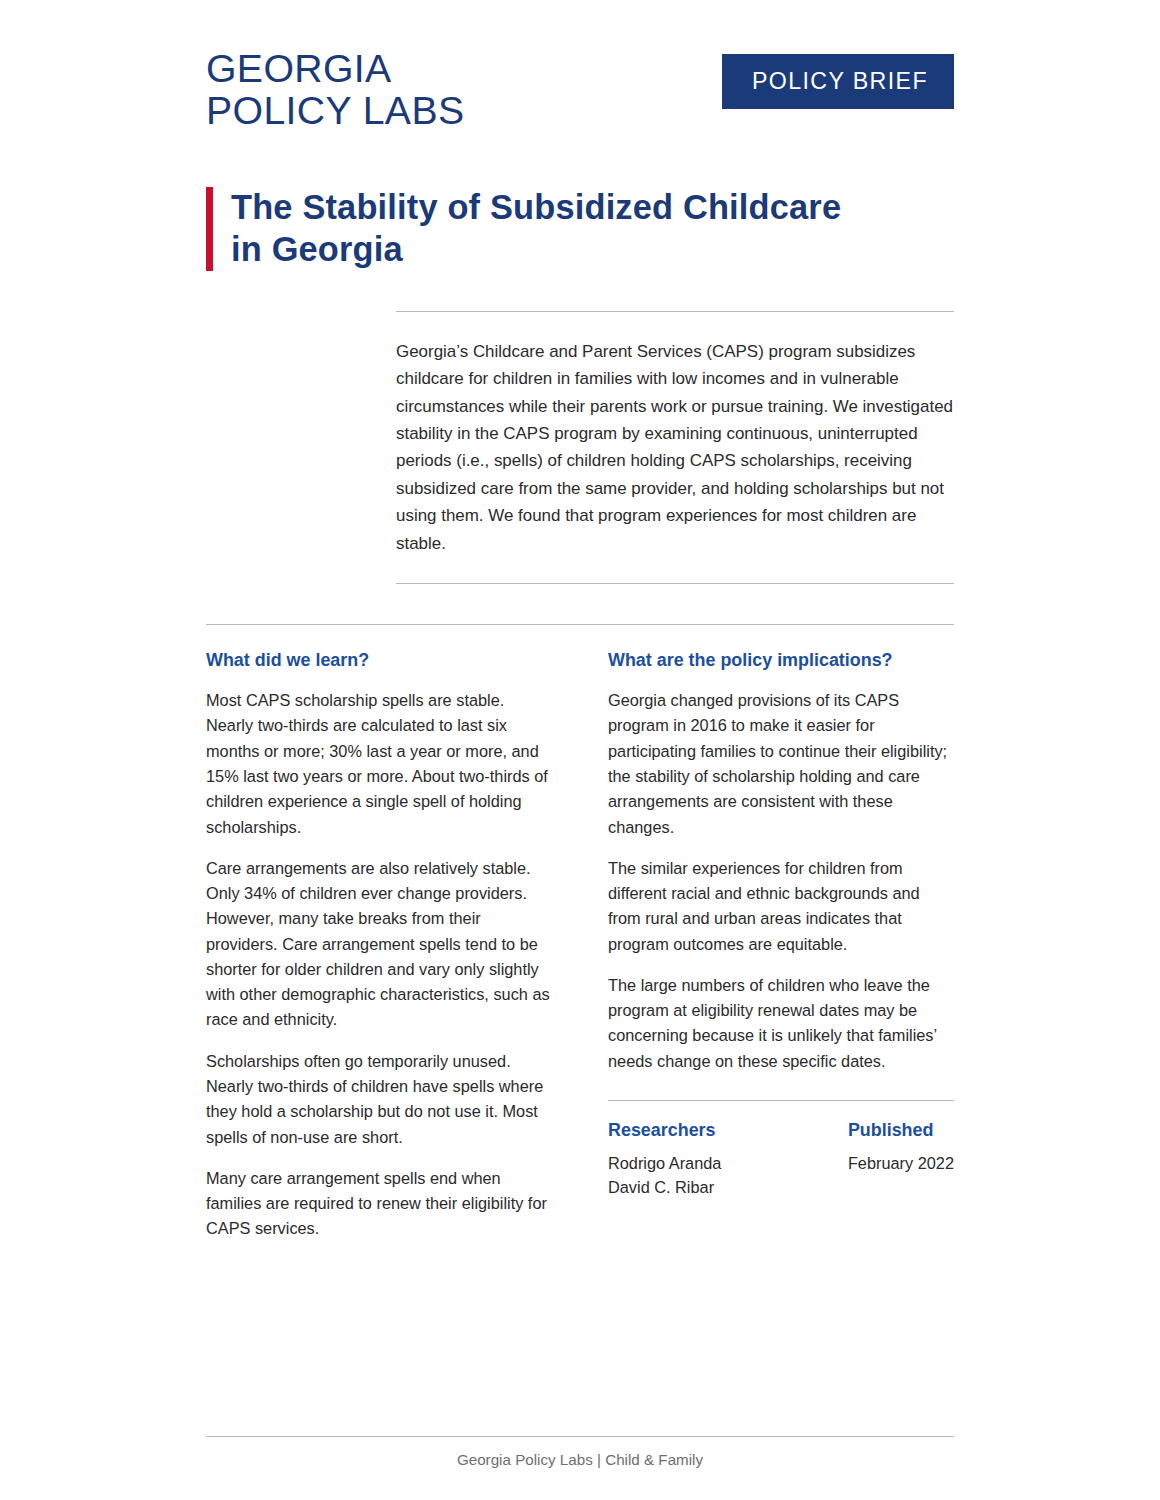GEORGIA POLICY LABS
POLICY BRIEF
The Stability of Subsidized Childcare
in Georgia
Georgia’s Childcare and Parent Services (CAPS) program subsidizes childcare for children in families with low incomes and in vulnerable circumstances while their parents work or pursue training. We investigated stability in the CAPS program by examining continuous, uninterrupted periods (i.e., spells) of children holding CAPS scholarships, receiving subsidized care from the same provider, and holding scholarships but not using them. We found that program experiences for most children are stable.
What did we learn?
Most CAPS scholarship spells are stable. Nearly two-thirds are calculated to last six months or more; 30% last a year or more, and 15% last two years or more. About two-thirds of children experience a single spell of holding scholarships.
Care arrangements are also relatively stable. Only 34% of children ever change providers. However, many take breaks from their providers. Care arrangement spells tend to be shorter for older children and vary only slightly with other demographic characteristics, such as race and ethnicity.
Scholarships often go temporarily unused. Nearly two-thirds of children have spells where they hold a scholarship but do not use it. Most spells of non-use are short.
Many care arrangement spells end when families are required to renew their eligibility for CAPS services.
What are the policy implications?
Georgia changed provisions of its CAPS program in 2016 to make it easier for participating families to continue their eligibility; the stability of scholarship holding and care arrangements are consistent with these changes.
The similar experiences for children from different racial and ethnic backgrounds and from rural and urban areas indicates that program outcomes are equitable.
The large numbers of children who leave the program at eligibility renewal dates may be concerning because it is unlikely that families’ needs change on these specific dates.
Researchers
Rodrigo Aranda
David C. Ribar
Published
February 2022
Georgia Policy Labs | Child & Family